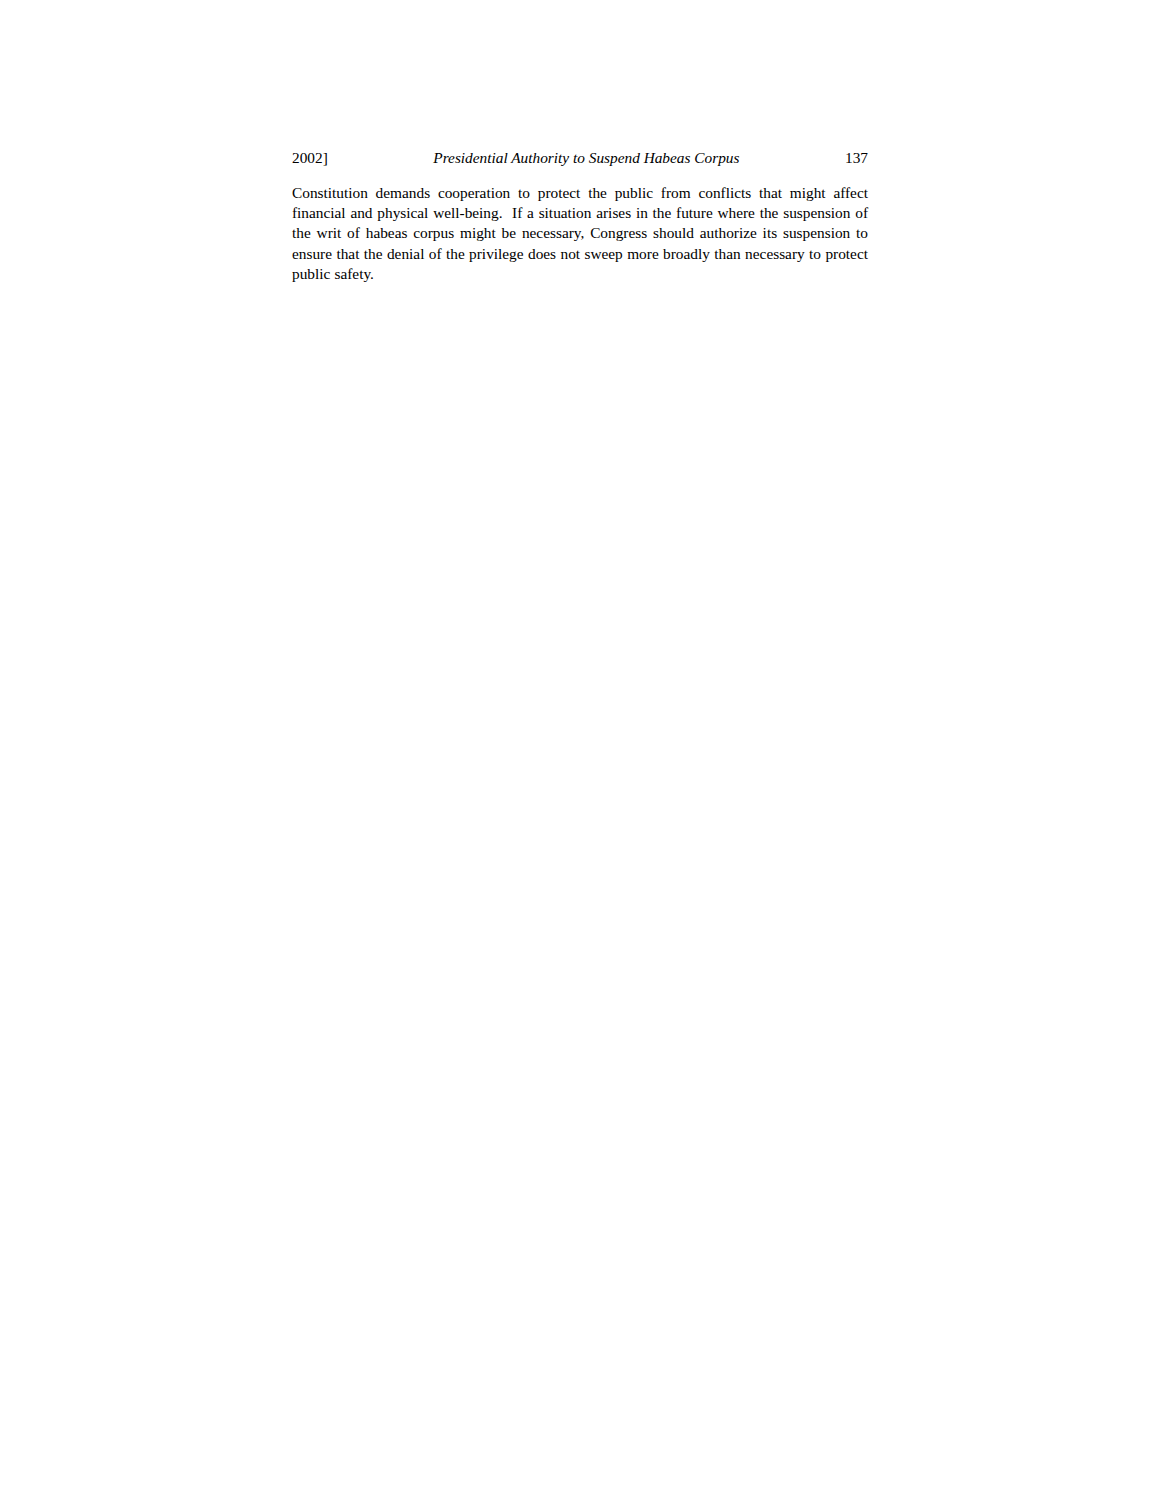2002] Presidential Authority to Suspend Habeas Corpus 137
Constitution demands cooperation to protect the public from conflicts that might affect financial and physical well-being. If a situation arises in the future where the suspension of the writ of habeas corpus might be necessary, Congress should authorize its suspension to ensure that the denial of the privilege does not sweep more broadly than necessary to protect public safety.